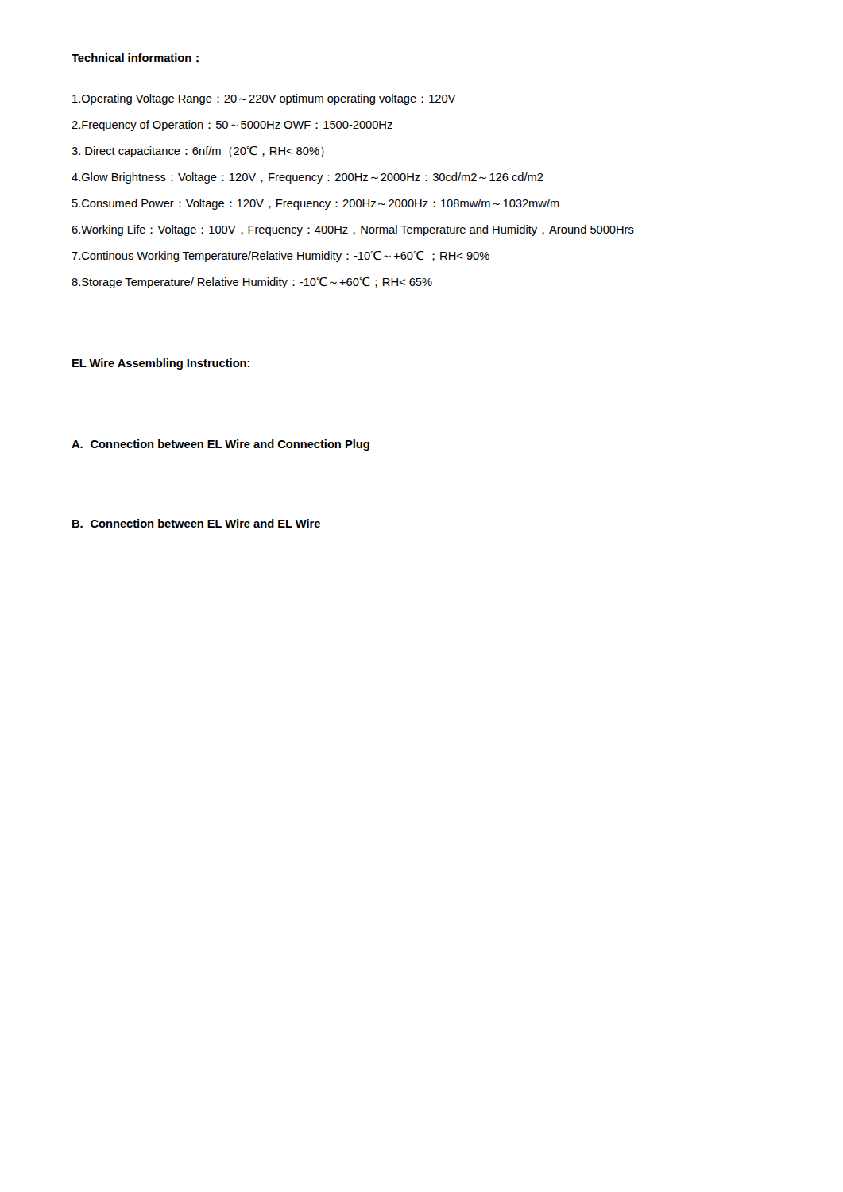Technical information：
1.Operating Voltage Range：20～220V optimum operating voltage：120V
2.Frequency of Operation：50～5000Hz OWF：1500-2000Hz
3. Direct capacitance：6nf/m（20℃，RH< 80%）
4.Glow Brightness：Voltage：120V，Frequency：200Hz～2000Hz：30cd/m2～126 cd/m2
5.Consumed Power：Voltage：120V，Frequency：200Hz～2000Hz：108mw/m～1032mw/m
6.Working Life：Voltage：100V，Frequency：400Hz，Normal Temperature and Humidity，Around 5000Hrs
7.Continous Working Temperature/Relative Humidity：-10℃～+60℃ ；RH< 90%
8.Storage Temperature/ Relative Humidity：-10℃～+60℃；RH< 65%
EL Wire Assembling Instruction:
A. Connection between EL Wire and Connection Plug
B. Connection between EL Wire and EL Wire